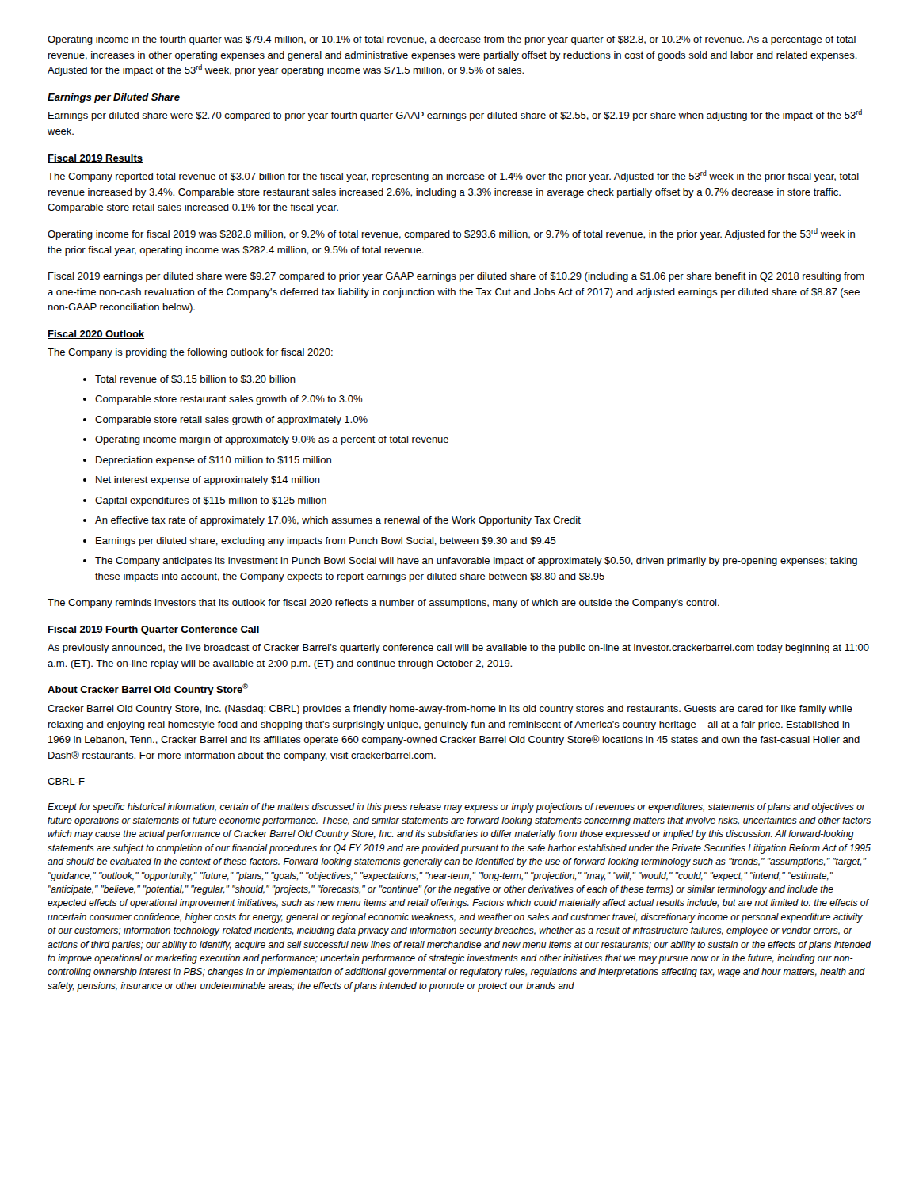Operating income in the fourth quarter was $79.4 million, or 10.1% of total revenue, a decrease from the prior year quarter of $82.8, or 10.2% of revenue. As a percentage of total revenue, increases in other operating expenses and general and administrative expenses were partially offset by reductions in cost of goods sold and labor and related expenses. Adjusted for the impact of the 53rd week, prior year operating income was $71.5 million, or 9.5% of sales.
Earnings per Diluted Share
Earnings per diluted share were $2.70 compared to prior year fourth quarter GAAP earnings per diluted share of $2.55, or $2.19 per share when adjusting for the impact of the 53rd week.
Fiscal 2019 Results
The Company reported total revenue of $3.07 billion for the fiscal year, representing an increase of 1.4% over the prior year. Adjusted for the 53rd week in the prior fiscal year, total revenue increased by 3.4%. Comparable store restaurant sales increased 2.6%, including a 3.3% increase in average check partially offset by a 0.7% decrease in store traffic. Comparable store retail sales increased 0.1% for the fiscal year.
Operating income for fiscal 2019 was $282.8 million, or 9.2% of total revenue, compared to $293.6 million, or 9.7% of total revenue, in the prior year. Adjusted for the 53rd week in the prior fiscal year, operating income was $282.4 million, or 9.5% of total revenue.
Fiscal 2019 earnings per diluted share were $9.27 compared to prior year GAAP earnings per diluted share of $10.29 (including a $1.06 per share benefit in Q2 2018 resulting from a one-time non-cash revaluation of the Company's deferred tax liability in conjunction with the Tax Cut and Jobs Act of 2017) and adjusted earnings per diluted share of $8.87 (see non-GAAP reconciliation below).
Fiscal 2020 Outlook
The Company is providing the following outlook for fiscal 2020:
Total revenue of $3.15 billion to $3.20 billion
Comparable store restaurant sales growth of 2.0% to 3.0%
Comparable store retail sales growth of approximately 1.0%
Operating income margin of approximately 9.0% as a percent of total revenue
Depreciation expense of $110 million to $115 million
Net interest expense of approximately $14 million
Capital expenditures of $115 million to $125 million
An effective tax rate of approximately 17.0%, which assumes a renewal of the Work Opportunity Tax Credit
Earnings per diluted share, excluding any impacts from Punch Bowl Social, between $9.30 and $9.45
The Company anticipates its investment in Punch Bowl Social will have an unfavorable impact of approximately $0.50, driven primarily by pre-opening expenses; taking these impacts into account, the Company expects to report earnings per diluted share between $8.80 and $8.95
The Company reminds investors that its outlook for fiscal 2020 reflects a number of assumptions, many of which are outside the Company's control.
Fiscal 2019 Fourth Quarter Conference Call
As previously announced, the live broadcast of Cracker Barrel's quarterly conference call will be available to the public on-line at investor.crackerbarrel.com today beginning at 11:00 a.m. (ET). The on-line replay will be available at 2:00 p.m. (ET) and continue through October 2, 2019.
About Cracker Barrel Old Country Store®
Cracker Barrel Old Country Store, Inc. (Nasdaq: CBRL) provides a friendly home-away-from-home in its old country stores and restaurants. Guests are cared for like family while relaxing and enjoying real homestyle food and shopping that's surprisingly unique, genuinely fun and reminiscent of America's country heritage – all at a fair price. Established in 1969 in Lebanon, Tenn., Cracker Barrel and its affiliates operate 660 company-owned Cracker Barrel Old Country Store® locations in 45 states and own the fast-casual Holler and Dash® restaurants. For more information about the company, visit crackerbarrel.com.
CBRL-F
Except for specific historical information, certain of the matters discussed in this press release may express or imply projections of revenues or expenditures, statements of plans and objectives or future operations or statements of future economic performance. These, and similar statements are forward-looking statements concerning matters that involve risks, uncertainties and other factors which may cause the actual performance of Cracker Barrel Old Country Store, Inc. and its subsidiaries to differ materially from those expressed or implied by this discussion. All forward-looking statements are subject to completion of our financial procedures for Q4 FY 2019 and are provided pursuant to the safe harbor established under the Private Securities Litigation Reform Act of 1995 and should be evaluated in the context of these factors. Forward-looking statements generally can be identified by the use of forward-looking terminology such as "trends," "assumptions," "target," "guidance," "outlook," "opportunity," "future," "plans," "goals," "objectives," "expectations," "near-term," "long-term," "projection," "may," "will," "would," "could," "expect," "intend," "estimate," "anticipate," "believe," "potential," "regular," "should," "projects," "forecasts," or "continue" (or the negative or other derivatives of each of these terms) or similar terminology and include the expected effects of operational improvement initiatives, such as new menu items and retail offerings. Factors which could materially affect actual results include, but are not limited to: the effects of uncertain consumer confidence, higher costs for energy, general or regional economic weakness, and weather on sales and customer travel, discretionary income or personal expenditure activity of our customers; information technology-related incidents, including data privacy and information security breaches, whether as a result of infrastructure failures, employee or vendor errors, or actions of third parties; our ability to identify, acquire and sell successful new lines of retail merchandise and new menu items at our restaurants; our ability to sustain or the effects of plans intended to improve operational or marketing execution and performance; uncertain performance of strategic investments and other initiatives that we may pursue now or in the future, including our non-controlling ownership interest in PBS; changes in or implementation of additional governmental or regulatory rules, regulations and interpretations affecting tax, wage and hour matters, health and safety, pensions, insurance or other undeterminable areas; the effects of plans intended to promote or protect our brands and